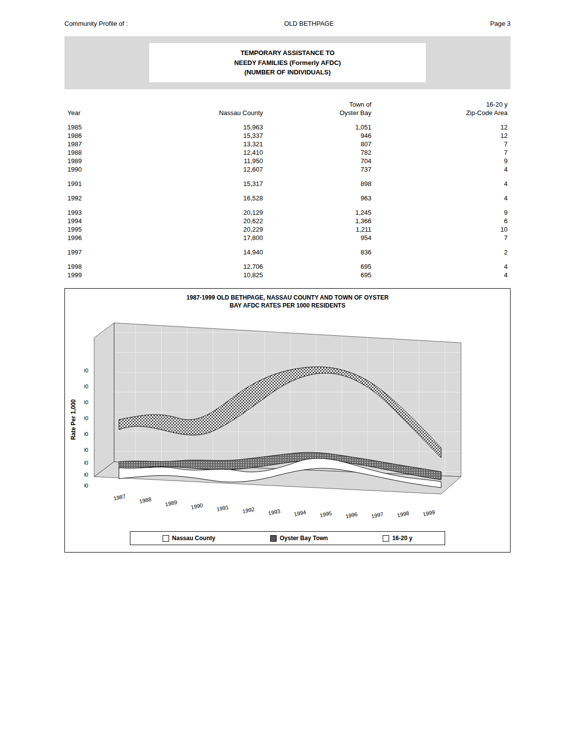Community Profile of :
OLD BETHPAGE
Page 3
TEMPORARY ASSISTANCE TO
NEEDY FAMILIES (Formerly AFDC)
(NUMBER OF INDIVIDUALS)
| | | Town of | 16-20 y |
| --- | --- | --- | --- |
| Year | Nassau County | Oyster Bay | Zip-Code Area |
| 1985 | 15,963 | 1,051 | 12 |
| 1986 | 15,337 | 946 | 12 |
| 1987 | 13,321 | 807 | 7 |
| 1988 | 12,410 | 782 | 7 |
| 1989 | 11,950 | 704 | 9 |
| 1990 | 12,607 | 737 | 4 |
| 1991 | 15,317 | 898 | 4 |
| 1992 | 16,528 | 963 | 4 |
| 1993 | 20,129 | 1,245 | 9 |
| 1994 | 20,622 | 1,366 | 6 |
| 1995 | 20,229 | 1,211 | 10 |
| 1996 | 17,800 | 954 | 7 |
| 1997 | 14,940 | 836 | 2 |
| 1998 | 12,706 | 695 | 4 |
| 1999 | 10,825 | 695 | 4 |
1987-1999 OLD BETHPAGE, NASSAU COUNTY AND TOWN OF OYSTER
BAY AFDC RATES PER 1000 RESIDENTS
Rate Per 1,000
16.00 14.00 12.00 10.00 8.00 6.00 4.00 2.00 0.00 1987 1988 1989 1990 1991 1992 1993 1994 1995 1996 1997 1998 1999
Nassau County Oyster Bay Town 16-20 y